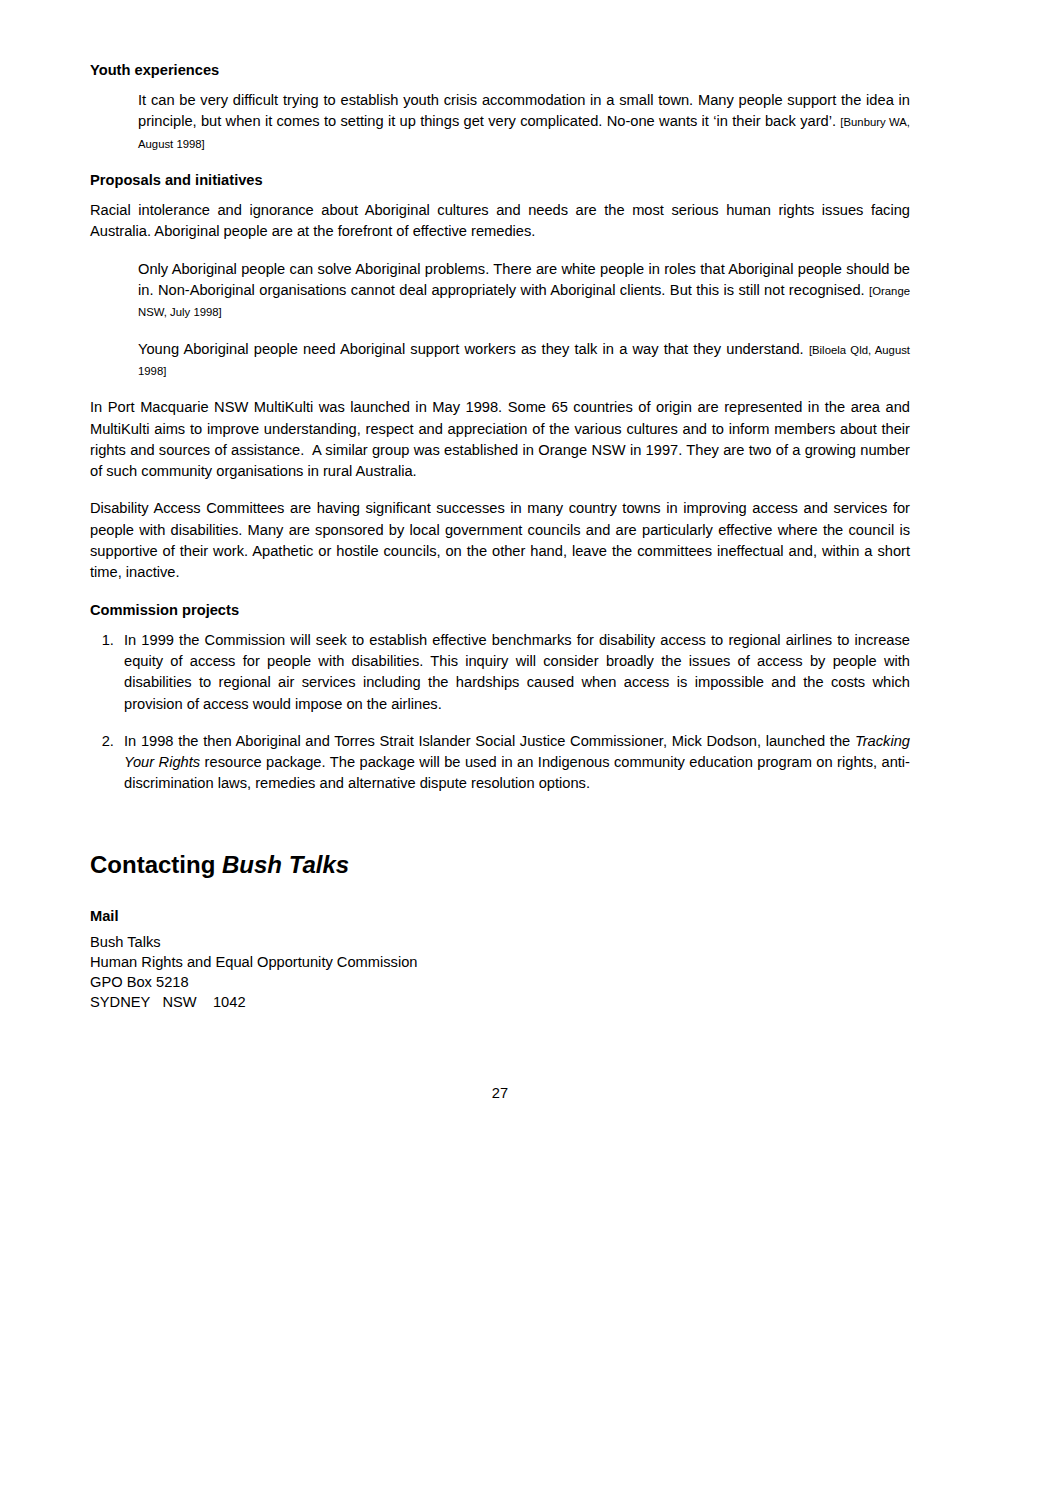Youth experiences
It can be very difficult trying to establish youth crisis accommodation in a small town. Many people support the idea in principle, but when it comes to setting it up things get very complicated. No-one wants it ‘in their back yard’. [Bunbury WA, August 1998]
Proposals and initiatives
Racial intolerance and ignorance about Aboriginal cultures and needs are the most serious human rights issues facing Australia. Aboriginal people are at the forefront of effective remedies.
Only Aboriginal people can solve Aboriginal problems. There are white people in roles that Aboriginal people should be in. Non-Aboriginal organisations cannot deal appropriately with Aboriginal clients. But this is still not recognised. [Orange NSW, July 1998]
Young Aboriginal people need Aboriginal support workers as they talk in a way that they understand. [Biloela Qld, August 1998]
In Port Macquarie NSW MultiKulti was launched in May 1998. Some 65 countries of origin are represented in the area and MultiKulti aims to improve understanding, respect and appreciation of the various cultures and to inform members about their rights and sources of assistance. A similar group was established in Orange NSW in 1997. They are two of a growing number of such community organisations in rural Australia.
Disability Access Committees are having significant successes in many country towns in improving access and services for people with disabilities. Many are sponsored by local government councils and are particularly effective where the council is supportive of their work. Apathetic or hostile councils, on the other hand, leave the committees ineffectual and, within a short time, inactive.
Commission projects
In 1999 the Commission will seek to establish effective benchmarks for disability access to regional airlines to increase equity of access for people with disabilities. This inquiry will consider broadly the issues of access by people with disabilities to regional air services including the hardships caused when access is impossible and the costs which provision of access would impose on the airlines.
In 1998 the then Aboriginal and Torres Strait Islander Social Justice Commissioner, Mick Dodson, launched the Tracking Your Rights resource package. The package will be used in an Indigenous community education program on rights, anti-discrimination laws, remedies and alternative dispute resolution options.
Contacting Bush Talks
Mail
Bush Talks
Human Rights and Equal Opportunity Commission
GPO Box 5218
SYDNEY NSW 1042
27